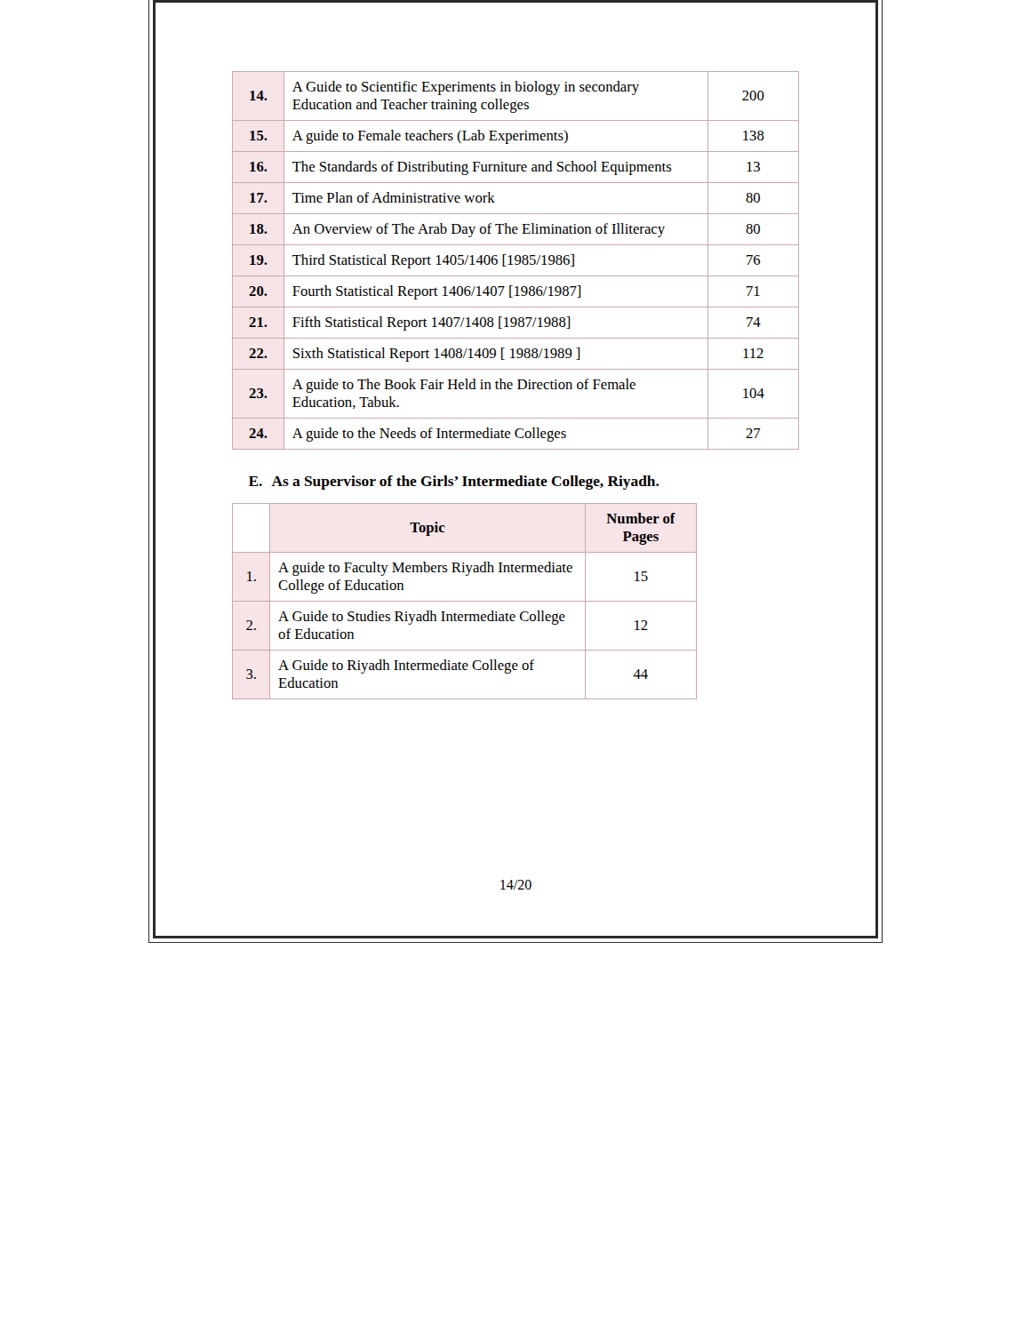| 14. | A Guide to Scientific Experiments in biology in secondary Education and Teacher training colleges | 200 |
| 15. | A guide to Female teachers (Lab Experiments) | 138 |
| 16. | The Standards of Distributing Furniture and School Equipments | 13 |
| 17. | Time Plan of Administrative work | 80 |
| 18. | An Overview of The Arab Day of The Elimination of Illiteracy | 80 |
| 19. | Third Statistical Report 1405/1406 [1985/1986] | 76 |
| 20. | Fourth Statistical Report 1406/1407 [1986/1987] | 71 |
| 21. | Fifth Statistical Report 1407/1408 [1987/1988] | 74 |
| 22. | Sixth Statistical Report 1408/1409 [ 1988/1989 ] | 112 |
| 23. | A guide to The Book Fair Held in the Direction of Female Education, Tabuk. | 104 |
| 24. | A guide to the Needs of Intermediate Colleges | 27 |
E. As a Supervisor of the Girls’ Intermediate College, Riyadh.
| | Topic | Number of Pages |
| --- | --- | --- |
| 1. | A guide to Faculty Members Riyadh Intermediate College of Education | 15 |
| 2. | A Guide to Studies Riyadh Intermediate College of Education | 12 |
| 3. | A Guide to Riyadh Intermediate College of Education | 44 |
14/20